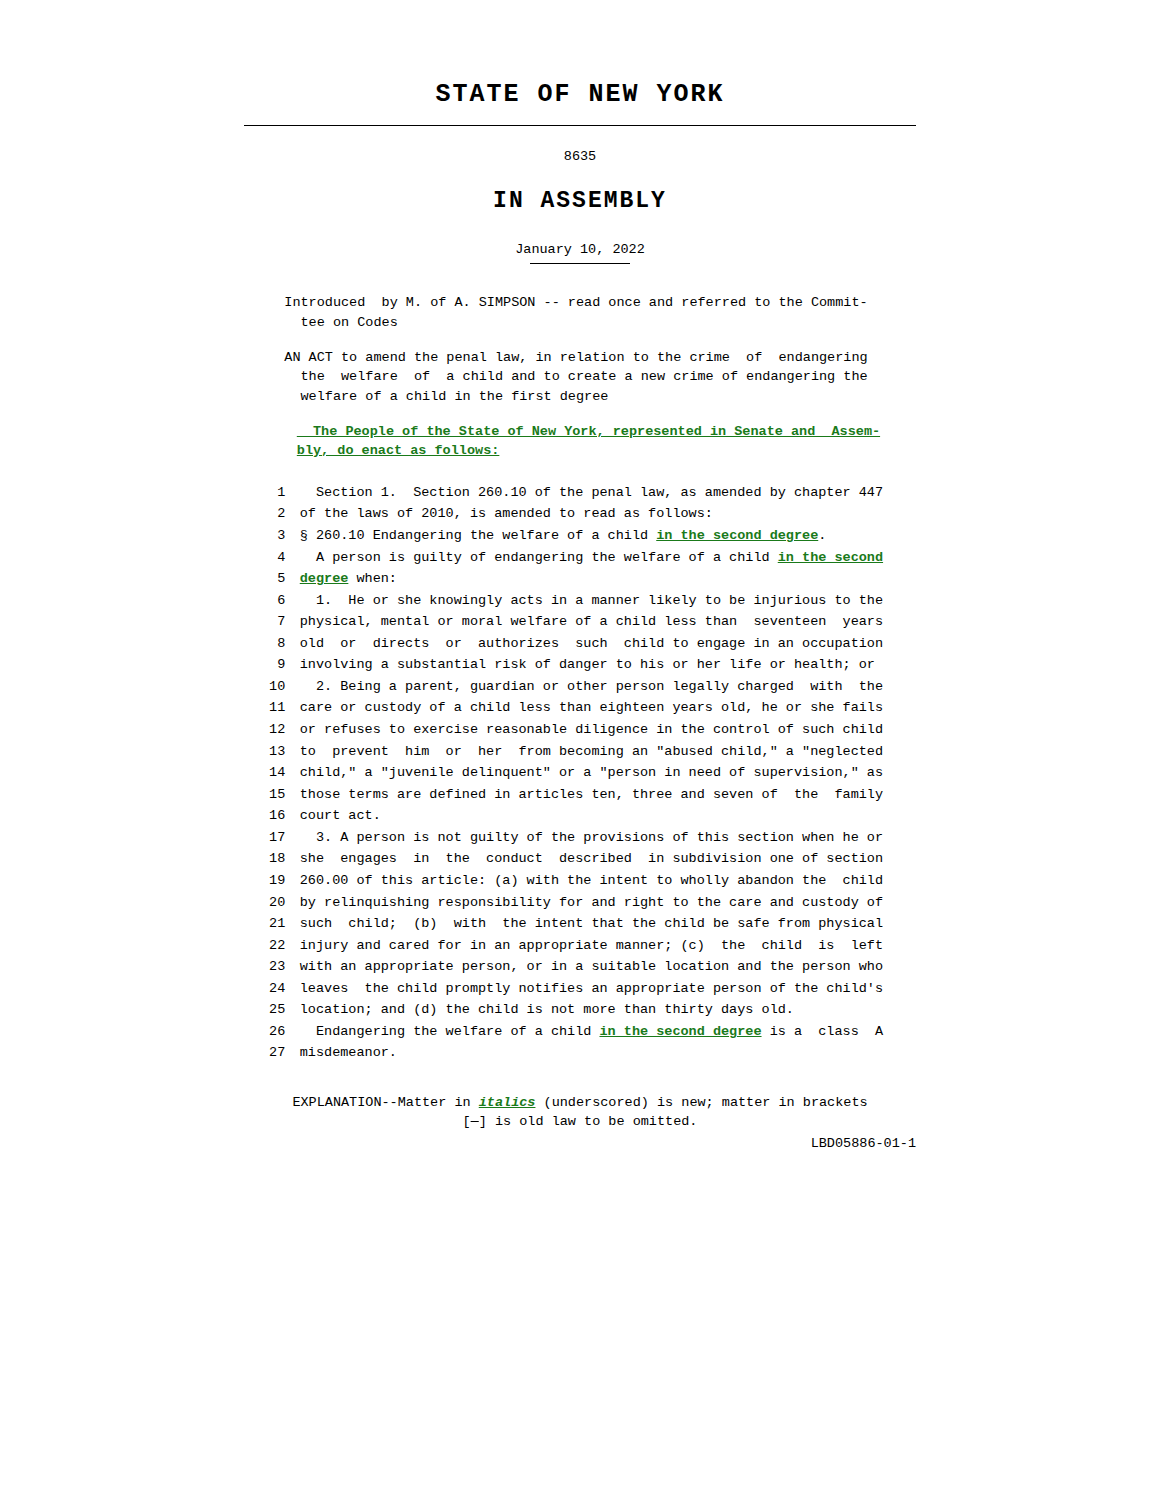STATE OF NEW YORK
8635
IN ASSEMBLY
January 10, 2022
Introduced by M. of A. SIMPSON -- read once and referred to the Commit- tee on Codes
AN ACT to amend the penal law, in relation to the crime of endangering the welfare of a child and to create a new crime of endangering the welfare of a child in the first degree
The People of the State of New York, represented in Senate and Assem- bly, do enact as follows:
| 1 | Section 1. Section 260.10 of the penal law, as amended by chapter 447 |
| 2 | of the laws of 2010, is amended to read as follows: |
| 3 | § 260.10 Endangering the welfare of a child in the second degree . |
| 4 | A person is guilty of endangering the welfare of a child in the second |
| 5 | degree when: |
| 6 | 1. He or she knowingly acts in a manner likely to be injurious to the |
| 7 | physical, mental or moral welfare of a child less than seventeen years |
| 8 | old or directs or authorizes such child to engage in an occupation |
| 9 | involving a substantial risk of danger to his or her life or health; or |
| 10 | 2. Being a parent, guardian or other person legally charged with the |
| 11 | care or custody of a child less than eighteen years old, he or she fails |
| 12 | or refuses to exercise reasonable diligence in the control of such child |
| 13 | to prevent him or her from becoming an "abused child," a "neglected |
| 14 | child," a "juvenile delinquent" or a "person in need of supervision," as |
| 15 | those terms are defined in articles ten, three and seven of the family |
| 16 | court act. |
| 17 | 3. A person is not guilty of the provisions of this section when he or |
| 18 | she engages in the conduct described in subdivision one of section |
| 19 | 260.00 of this article: (a) with the intent to wholly abandon the child |
| 20 | by relinquishing responsibility for and right to the care and custody of |
| 21 | such child; (b) with the intent that the child be safe from physical |
| 22 | injury and cared for in an appropriate manner; (c) the child is left |
| 23 | with an appropriate person, or in a suitable location and the person who |
| 24 | leaves the child promptly notifies an appropriate person of the child's |
| 25 | location; and (d) the child is not more than thirty days old. |
| 26 | Endangering the welfare of a child in the second degree is a class A |
| 27 | misdemeanor. |
EXPLANATION--Matter in italics (underscored) is new; matter in brackets
[ ] is old law to be omitted.
LBD05886-01-1